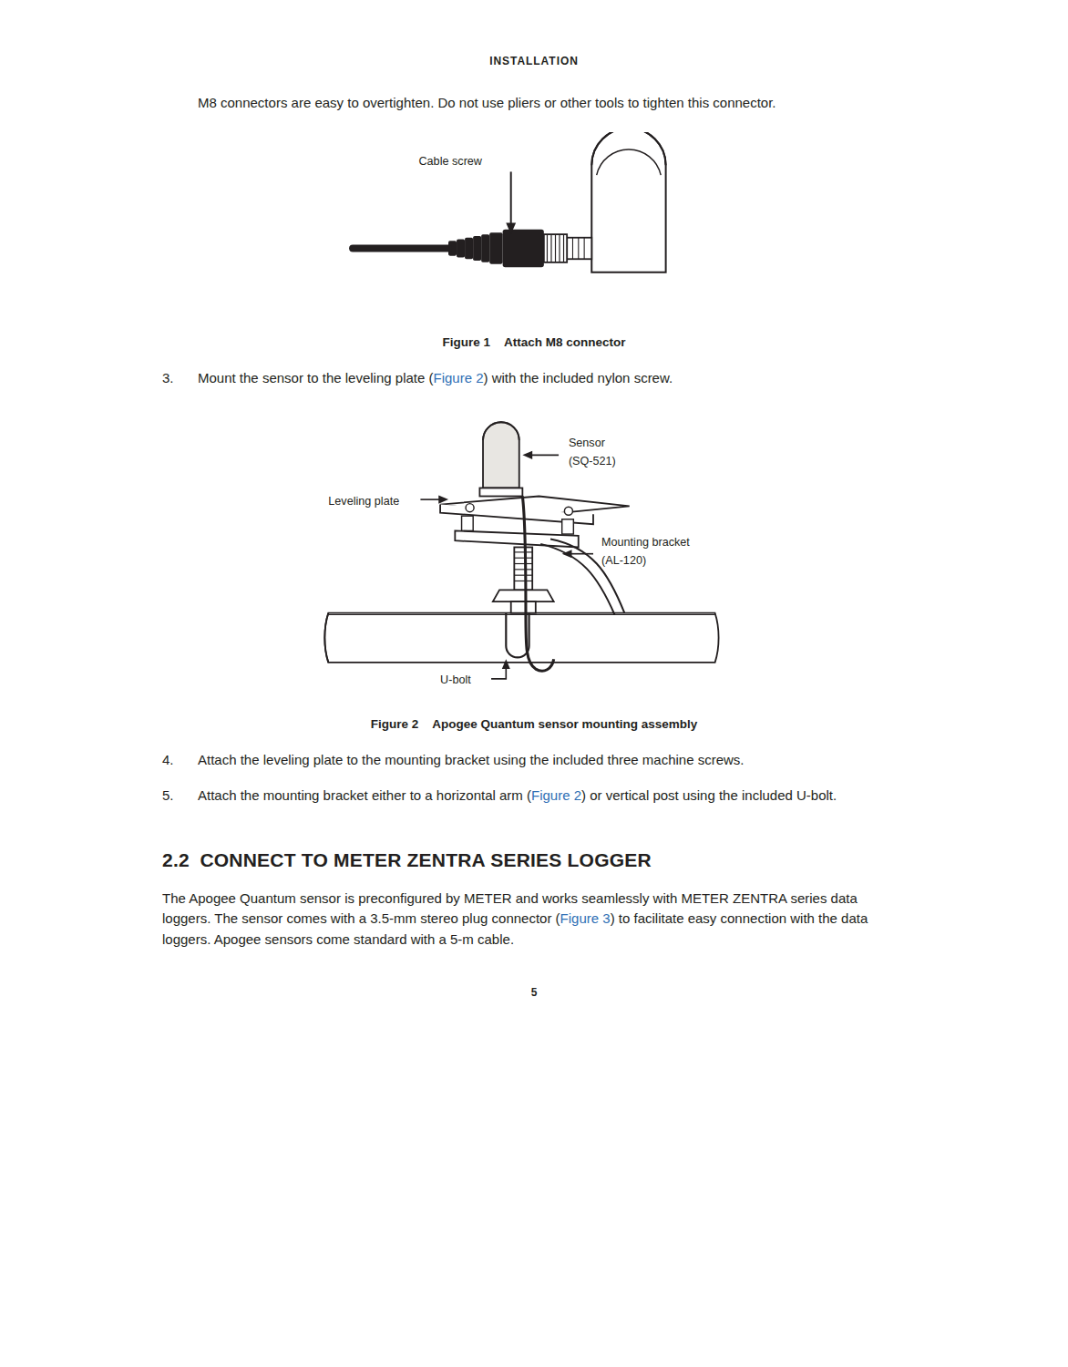INSTALLATION
M8 connectors are easy to overtighten. Do not use pliers or other tools to tighten this connector.
Cable screw
Figure 1 Attach M8 connector
Mount the sensor to the leveling plate (Figure 2) with the included nylon screw.
Sensor (SQ-521) Leveling plate Mounting bracket (AL-120) U-bolt
Figure 2 Apogee Quantum sensor mounting assembly
Attach the leveling plate to the mounting bracket using the included three machine screws.
Attach the mounting bracket either to a horizontal arm (Figure 2) or vertical post using the included U-bolt.
2.2 CONNECT TO METER ZENTRA SERIES LOGGER
The Apogee Quantum sensor is preconfigured by METER and works seamlessly with METER ZENTRA series data loggers. The sensor comes with a 3.5-mm stereo plug connector (Figure 3) to facilitate easy connection with the data loggers. Apogee sensors come standard with a 5-m cable.
5